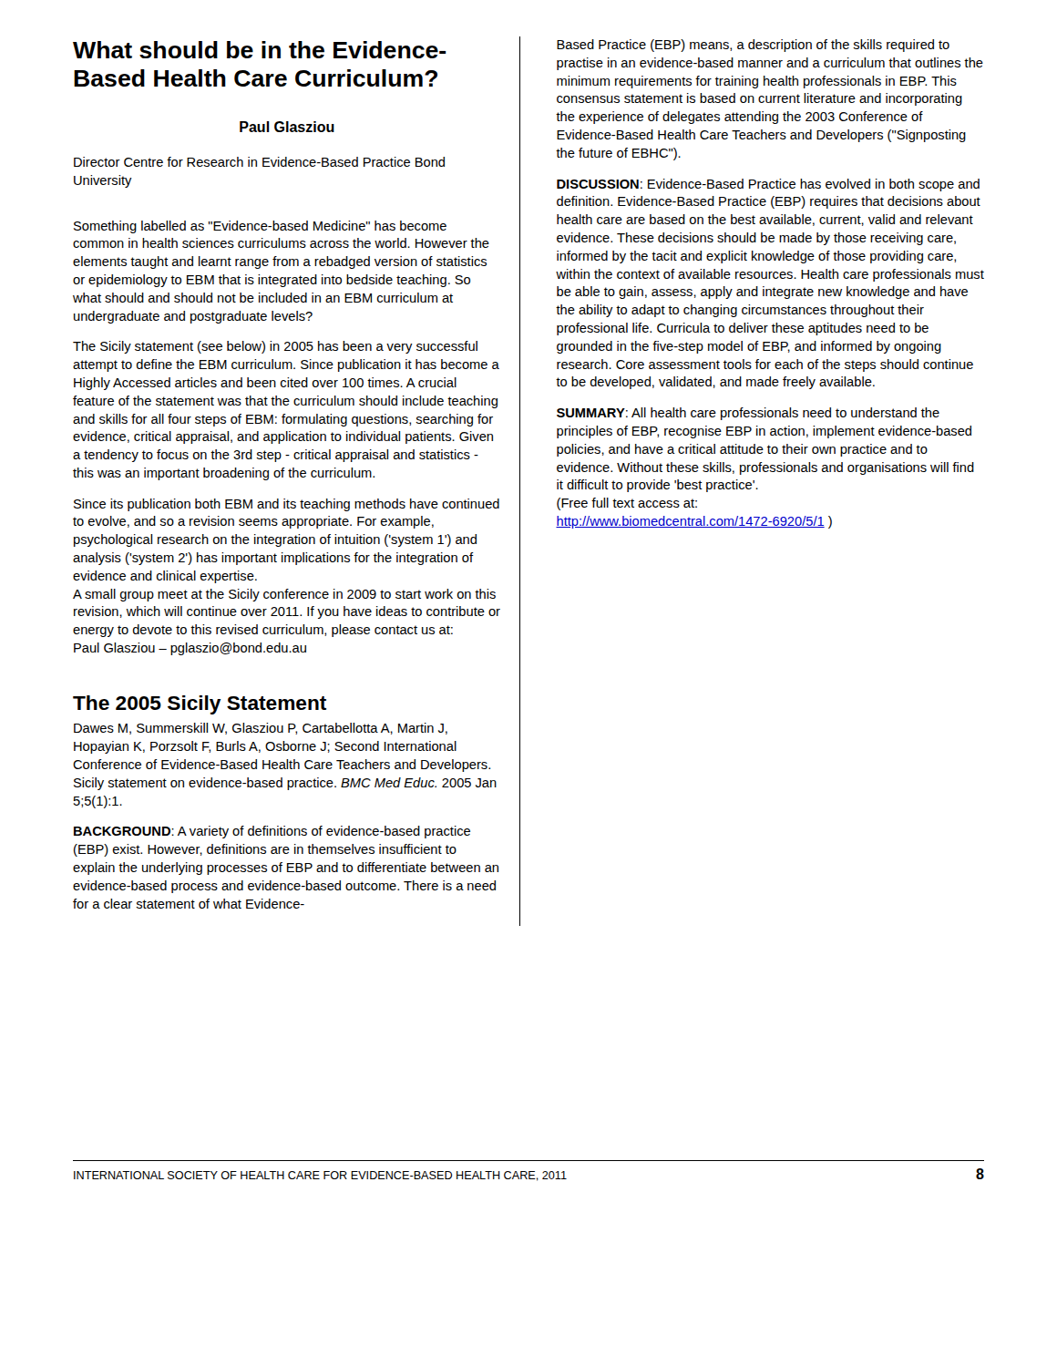What should be in the Evidence-Based Health Care Curriculum?
Paul Glasziou
Director Centre for Research in Evidence-Based Practice Bond University
Something labelled as "Evidence-based Medicine" has become common in health sciences curriculums across the world. However the elements taught and learnt range from a rebadged version of statistics or epidemiology to EBM that is integrated into bedside teaching. So what should and should not be included in an EBM curriculum at undergraduate and postgraduate levels?
The Sicily statement (see below) in 2005 has been a very successful attempt to define the EBM curriculum. Since publication it has become a Highly Accessed articles and been cited over 100 times. A crucial feature of the statement was that the curriculum should include teaching and skills for all four steps of EBM: formulating questions, searching for evidence, critical appraisal, and application to individual patients. Given a tendency to focus on the 3rd step - critical appraisal and statistics - this was an important broadening of the curriculum.
Since its publication both EBM and its teaching methods have continued to evolve, and so a revision seems appropriate. For example, psychological research on the integration of intuition ('system 1') and analysis ('system 2') has important implications for the integration of evidence and clinical expertise.
A small group meet at the Sicily conference in 2009 to start work on this revision, which will continue over 2011. If you have ideas to contribute or energy to devote to this revised curriculum, please contact us at:
Paul Glasziou – pglaszio@bond.edu.au
The 2005 Sicily Statement
Dawes M, Summerskill W, Glasziou P, Cartabellotta A, Martin J, Hopayian K, Porzsolt F, Burls A, Osborne J; Second International Conference of Evidence-Based Health Care Teachers and Developers.
Sicily statement on evidence-based practice. BMC Med Educ. 2005 Jan 5;5(1):1.
BACKGROUND: A variety of definitions of evidence-based practice (EBP) exist. However, definitions are in themselves insufficient to explain the underlying processes of EBP and to differentiate between an evidence-based process and evidence-based outcome. There is a need for a clear statement of what Evidence-
Based Practice (EBP) means, a description of the skills required to practise in an evidence-based manner and a curriculum that outlines the minimum requirements for training health professionals in EBP. This consensus statement is based on current literature and incorporating the experience of delegates attending the 2003 Conference of Evidence-Based Health Care Teachers and Developers ("Signposting the future of EBHC").
DISCUSSION: Evidence-Based Practice has evolved in both scope and definition. Evidence-Based Practice (EBP) requires that decisions about health care are based on the best available, current, valid and relevant evidence. These decisions should be made by those receiving care, informed by the tacit and explicit knowledge of those providing care, within the context of available resources. Health care professionals must be able to gain, assess, apply and integrate new knowledge and have the ability to adapt to changing circumstances throughout their professional life. Curricula to deliver these aptitudes need to be grounded in the five-step model of EBP, and informed by ongoing research. Core assessment tools for each of the steps should continue to be developed, validated, and made freely available.
SUMMARY: All health care professionals need to understand the principles of EBP, recognise EBP in action, implement evidence-based policies, and have a critical attitude to their own practice and to evidence. Without these skills, professionals and organisations will find it difficult to provide 'best practice'.
(Free full text access at:
http://www.biomedcentral.com/1472-6920/5/1 )
INTERNATIONAL SOCIETY OF HEALTH CARE FOR EVIDENCE-BASED HEALTH CARE, 2011 8